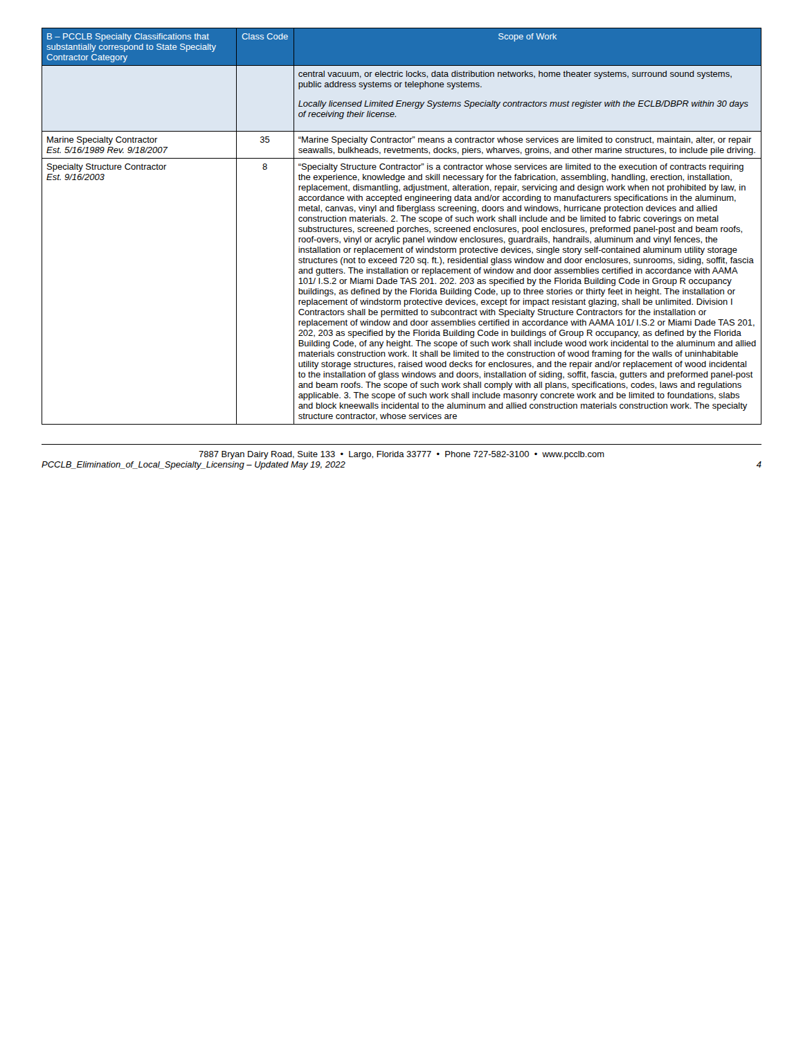| B – PCCLB Specialty Classifications that substantially correspond to State Specialty Contractor Category | Class Code | Scope of Work |
| --- | --- | --- |
| | | central vacuum, or electric locks, data distribution networks, home theater systems, surround sound systems, public address systems or telephone systems. Locally licensed Limited Energy Systems Specialty contractors must register with the ECLB/DBPR within 30 days of receiving their license. |
| Marine Specialty Contractor Est. 5/16/1989 Rev. 9/18/2007 | 35 | “Marine Specialty Contractor” means a contractor whose services are limited to construct, maintain, alter, or repair seawalls, bulkheads, revetments, docks, piers, wharves, groins, and other marine structures, to include pile driving. |
| Specialty Structure Contractor Est. 9/16/2003 | 8 | “Specialty Structure Contractor” is a contractor whose services are limited to the execution of contracts requiring the experience, knowledge and skill necessary for the fabrication, assembling, handling, erection, installation, replacement, dismantling, adjustment, alteration, repair, servicing and design work when not prohibited by law, in accordance with accepted engineering data and/or according to manufacturers specifications in the aluminum, metal, canvas, vinyl and fiberglass screening, doors and windows, hurricane protection devices and allied construction materials. 2. The scope of such work shall include and be limited to fabric coverings on metal substructures, screened porches, screened enclosures, pool enclosures, preformed panel-post and beam roofs, roof-overs, vinyl or acrylic panel window enclosures, guardrails, handrails, aluminum and vinyl fences, the installation or replacement of windstorm protective devices, single story self-contained aluminum utility storage structures (not to exceed 720 sq. ft.), residential glass window and door enclosures, sunrooms, siding, soffit, fascia and gutters. The installation or replacement of window and door assemblies certified in accordance with AAMA 101/ I.S.2 or Miami Dade TAS 201. 202. 203 as specified by the Florida Building Code in Group R occupancy buildings, as defined by the Florida Building Code, up to three stories or thirty feet in height. The installation or replacement of windstorm protective devices, except for impact resistant glazing, shall be unlimited. Division I Contractors shall be permitted to subcontract with Specialty Structure Contractors for the installation or replacement of window and door assemblies certified in accordance with AAMA 101/ I.S.2 or Miami Dade TAS 201, 202, 203 as specified by the Florida Building Code in buildings of Group R occupancy, as defined by the Florida Building Code, of any height. The scope of such work shall include wood work incidental to the aluminum and allied materials construction work. It shall be limited to the construction of wood framing for the walls of uninhabitable utility storage structures, raised wood decks for enclosures, and the repair and/or replacement of wood incidental to the installation of glass windows and doors, installation of siding, soffit, fascia, gutters and preformed panel-post and beam roofs. The scope of such work shall comply with all plans, specifications, codes, laws and regulations applicable. 3. The scope of such work shall include masonry concrete work and be limited to foundations, slabs and block kneewalls incidental to the aluminum and allied construction materials construction work. The specialty structure contractor, whose services are |
7887 Bryan Dairy Road, Suite 133 • Largo, Florida 33777 • Phone 727-582-3100 • www.pcclb.com
PCCLB_Elimination_of_Local_Specialty_Licensing – Updated May 19, 2022 4